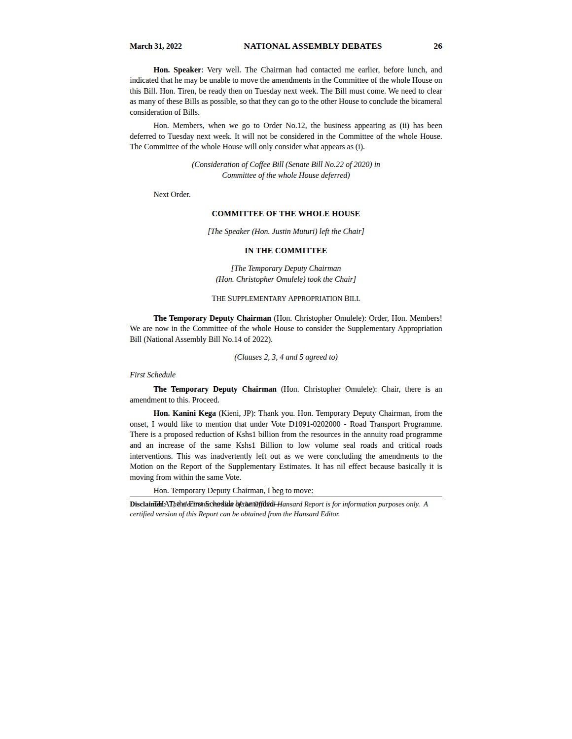March 31, 2022 NATIONAL ASSEMBLY DEBATES 26
Hon. Speaker: Very well. The Chairman had contacted me earlier, before lunch, and indicated that he may be unable to move the amendments in the Committee of the whole House on this Bill. Hon. Tiren, be ready then on Tuesday next week. The Bill must come. We need to clear as many of these Bills as possible, so that they can go to the other House to conclude the bicameral consideration of Bills.
Hon. Members, when we go to Order No.12, the business appearing as (ii) has been deferred to Tuesday next week. It will not be considered in the Committee of the whole House. The Committee of the whole House will only consider what appears as (i).
(Consideration of Coffee Bill (Senate Bill No.22 of 2020) in
Committee of the whole House deferred)
Next Order.
COMMITTEE OF THE WHOLE HOUSE
[The Speaker (Hon. Justin Muturi) left the Chair]
IN THE COMMITTEE
[The Temporary Deputy Chairman
(Hon. Christopher Omulele) took the Chair]
THE SUPPLEMENTARY APPROPRIATION BILL
The Temporary Deputy Chairman (Hon. Christopher Omulele): Order, Hon. Members! We are now in the Committee of the whole House to consider the Supplementary Appropriation Bill (National Assembly Bill No.14 of 2022).
(Clauses 2, 3, 4 and 5 agreed to)
First Schedule
The Temporary Deputy Chairman (Hon. Christopher Omulele): Chair, there is an amendment to this. Proceed.
Hon. Kanini Kega (Kieni, JP): Thank you. Hon. Temporary Deputy Chairman, from the onset, I would like to mention that under Vote D1091-0202000 - Road Transport Programme. There is a proposed reduction of Kshs1 billion from the resources in the annuity road programme and an increase of the same Kshs1 Billion to low volume seal roads and critical roads interventions. This was inadvertently left out as we were concluding the amendments to the Motion on the Report of the Supplementary Estimates. It has nil effect because basically it is moving from within the same Vote.
Hon. Temporary Deputy Chairman, I beg to move:
THAT, the First Schedule be amended—
Disclaimer: The electronic version of the Official Hansard Report is for information purposes only. A certified version of this Report can be obtained from the Hansard Editor.